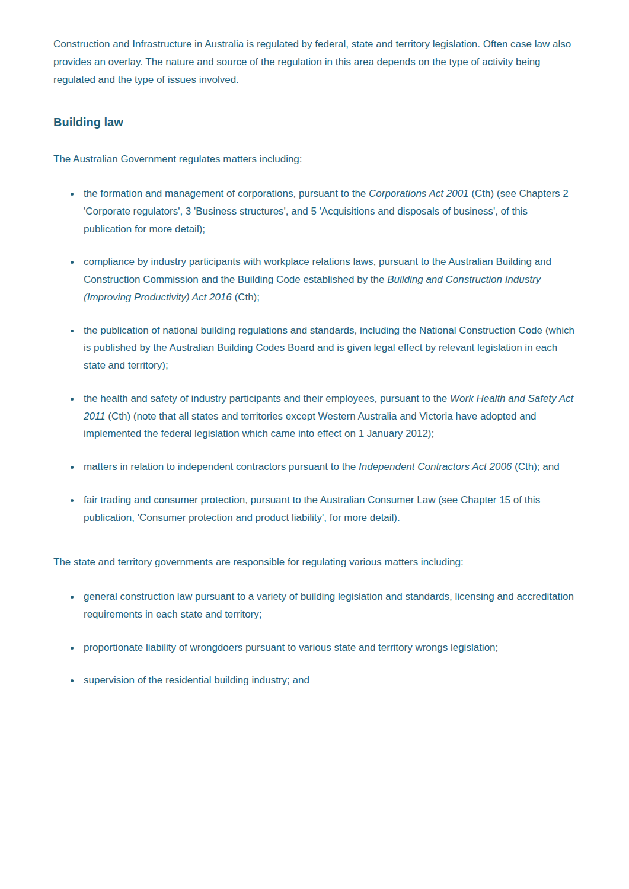Construction and Infrastructure in Australia is regulated by federal, state and territory legislation. Often case law also provides an overlay. The nature and source of the regulation in this area depends on the type of activity being regulated and the type of issues involved.
Building law
The Australian Government regulates matters including:
the formation and management of corporations, pursuant to the Corporations Act 2001 (Cth) (see Chapters 2 'Corporate regulators', 3 'Business structures', and 5 'Acquisitions and disposals of business', of this publication for more detail);
compliance by industry participants with workplace relations laws, pursuant to the Australian Building and Construction Commission and the Building Code established by the Building and Construction Industry (Improving Productivity) Act 2016 (Cth);
the publication of national building regulations and standards, including the National Construction Code (which is published by the Australian Building Codes Board and is given legal effect by relevant legislation in each state and territory);
the health and safety of industry participants and their employees, pursuant to the Work Health and Safety Act 2011 (Cth) (note that all states and territories except Western Australia and Victoria have adopted and implemented the federal legislation which came into effect on 1 January 2012);
matters in relation to independent contractors pursuant to the Independent Contractors Act 2006 (Cth); and
fair trading and consumer protection, pursuant to the Australian Consumer Law (see Chapter 15 of this publication, 'Consumer protection and product liability', for more detail).
The state and territory governments are responsible for regulating various matters including:
general construction law pursuant to a variety of building legislation and standards, licensing and accreditation requirements in each state and territory;
proportionate liability of wrongdoers pursuant to various state and territory wrongs legislation;
supervision of the residential building industry; and